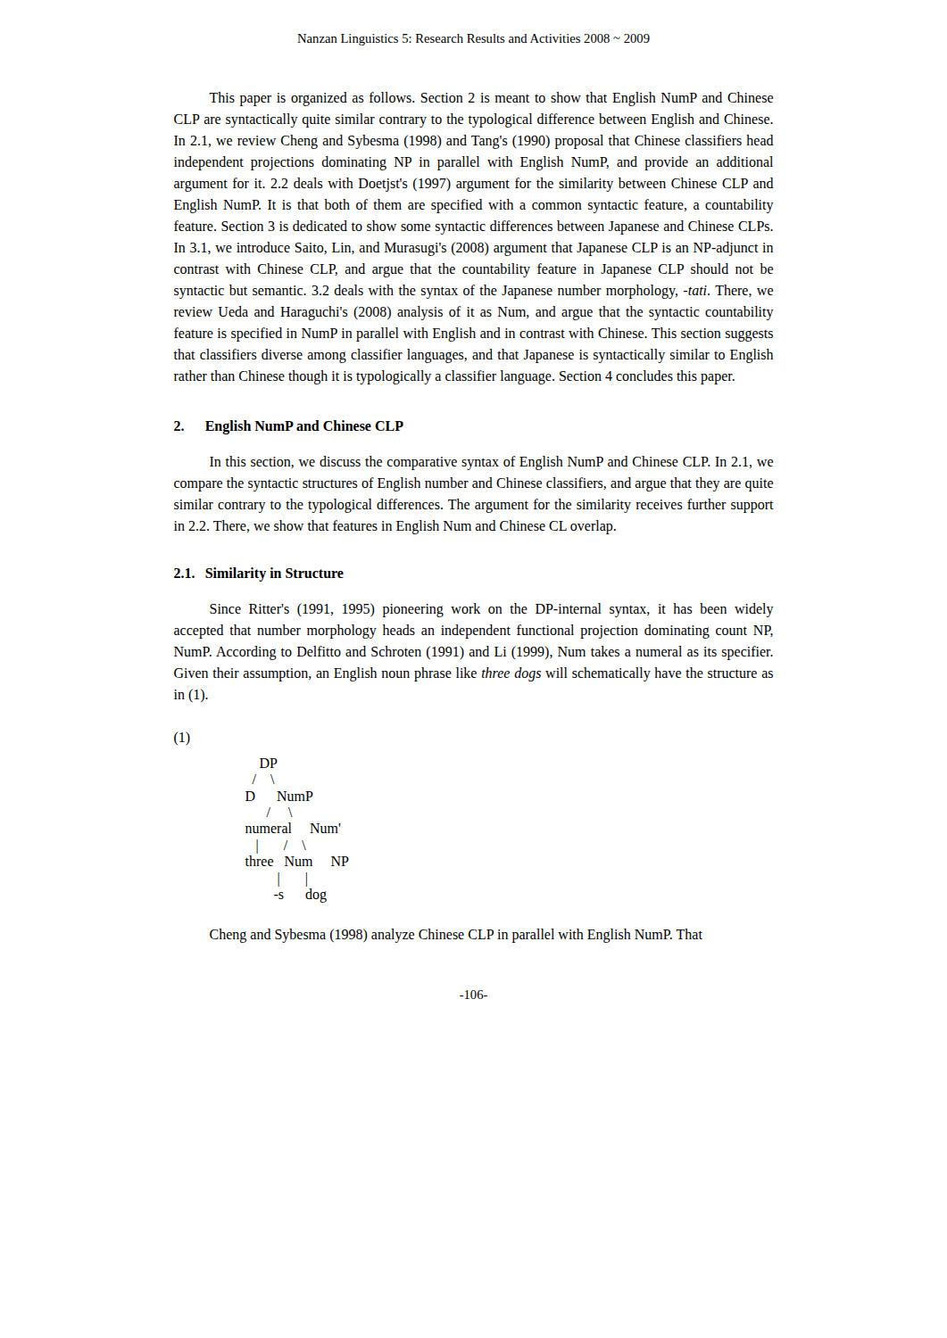Nanzan Linguistics 5: Research Results and Activities 2008 ~ 2009
This paper is organized as follows. Section 2 is meant to show that English NumP and Chinese CLP are syntactically quite similar contrary to the typological difference between English and Chinese. In 2.1, we review Cheng and Sybesma (1998) and Tang's (1990) proposal that Chinese classifiers head independent projections dominating NP in parallel with English NumP, and provide an additional argument for it. 2.2 deals with Doetjst's (1997) argument for the similarity between Chinese CLP and English NumP. It is that both of them are specified with a common syntactic feature, a countability feature. Section 3 is dedicated to show some syntactic differences between Japanese and Chinese CLPs. In 3.1, we introduce Saito, Lin, and Murasugi's (2008) argument that Japanese CLP is an NP-adjunct in contrast with Chinese CLP, and argue that the countability feature in Japanese CLP should not be syntactic but semantic. 3.2 deals with the syntax of the Japanese number morphology, -tati. There, we review Ueda and Haraguchi's (2008) analysis of it as Num, and argue that the syntactic countability feature is specified in NumP in parallel with English and in contrast with Chinese. This section suggests that classifiers diverse among classifier languages, and that Japanese is syntactically similar to English rather than Chinese though it is typologically a classifier language. Section 4 concludes this paper.
2. English NumP and Chinese CLP
In this section, we discuss the comparative syntax of English NumP and Chinese CLP. In 2.1, we compare the syntactic structures of English number and Chinese classifiers, and argue that they are quite similar contrary to the typological differences. The argument for the similarity receives further support in 2.2. There, we show that features in English Num and Chinese CL overlap.
2.1. Similarity in Structure
Since Ritter's (1991, 1995) pioneering work on the DP-internal syntax, it has been widely accepted that number morphology heads an independent functional projection dominating count NP, NumP. According to Delfitto and Schroten (1991) and Li (1999), Num takes a numeral as its specifier. Given their assumption, an English noun phrase like three dogs will schematically have the structure as in (1).
(1)
DP / \ D NumP / \ numeral Num' | / \ three Num NP | | -s dog
Cheng and Sybesma (1998) analyze Chinese CLP in parallel with English NumP. That
-106-